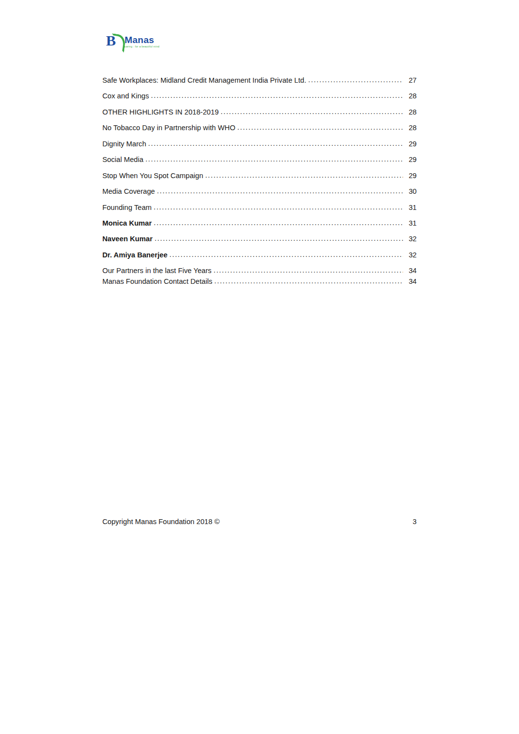B
Manas caring : for a beautiful mind
Safe Workplaces: Midland Credit Management India Private Ltd. .................................................................................................................................................................. 27
Cox and Kings .................................................................................................................................................................. 28
OTHER HIGHLIGHTS IN 2018-2019 .................................................................................................................................................................. 28
No Tobacco Day in Partnership with WHO .................................................................................................................................................................. 28
Dignity March .................................................................................................................................................................. 29
Social Media .................................................................................................................................................................. 29
Stop When You Spot Campaign .................................................................................................................................................................. 29
Media Coverage .................................................................................................................................................................. 30
Founding Team .................................................................................................................................................................. 31
Monica Kumar .................................................................................................................................................................. 31
Naveen Kumar .................................................................................................................................................................. 32
Dr. Amiya Banerjee .................................................................................................................................................................. 32
Our Partners in the last Five Years .................................................................................................................................................................. 34
Manas Foundation Contact Details .................................................................................................................................................................. 34
Copyright Manas Foundation 2018 © 3